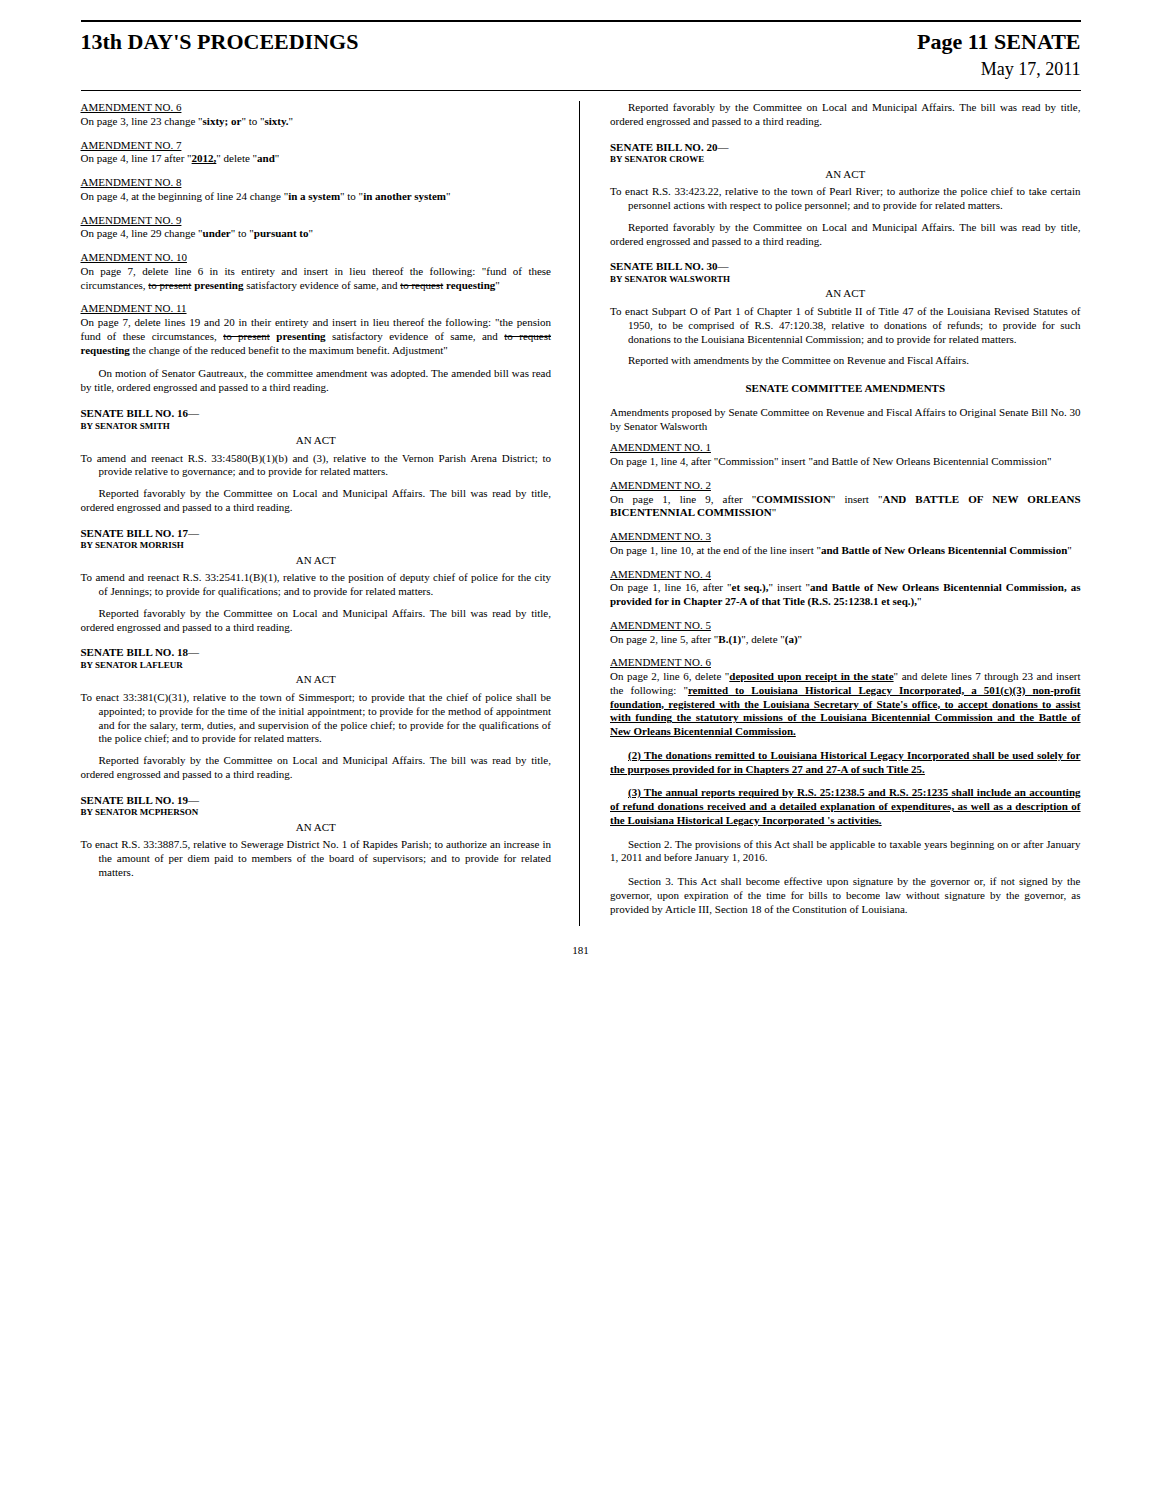13th DAY'S PROCEEDINGS
Page 11 SENATE
May 17, 2011
AMENDMENT NO. 6
On page 3, line 23 change "sixty; or" to "sixty."
AMENDMENT NO. 7
On page 4, line 17 after "2012," delete "and"
AMENDMENT NO. 8
On page 4, at the beginning of line 24 change "in a system" to "in another system"
AMENDMENT NO. 9
On page 4, line 29 change "under" to "pursuant to"
AMENDMENT NO. 10
On page 7, delete line 6 in its entirety and insert in lieu thereof the following: "fund of these circumstances, to present presenting satisfactory evidence of same, and to request requesting"
AMENDMENT NO. 11
On page 7, delete lines 19 and 20 in their entirety and insert in lieu thereof the following: "the pension fund of these circumstances, to present presenting satisfactory evidence of same, and to request requesting the change of the reduced benefit to the maximum benefit. Adjustment"
On motion of Senator Gautreaux, the committee amendment was adopted. The amended bill was read by title, ordered engrossed and passed to a third reading.
SENATE BILL NO. 16—
BY SENATOR SMITH
AN ACT
To amend and reenact R.S. 33:4580(B)(1)(b) and (3), relative to the Vernon Parish Arena District; to provide relative to governance; and to provide for related matters.
Reported favorably by the Committee on Local and Municipal Affairs. The bill was read by title, ordered engrossed and passed to a third reading.
SENATE BILL NO. 17—
BY SENATOR MORRISH
AN ACT
To amend and reenact R.S. 33:2541.1(B)(1), relative to the position of deputy chief of police for the city of Jennings; to provide for qualifications; and to provide for related matters.
Reported favorably by the Committee on Local and Municipal Affairs. The bill was read by title, ordered engrossed and passed to a third reading.
SENATE BILL NO. 18—
BY SENATOR LAFLEUR
AN ACT
To enact 33:381(C)(31), relative to the town of Simmesport; to provide that the chief of police shall be appointed; to provide for the time of the initial appointment; to provide for the method of appointment and for the salary, term, duties, and supervision of the police chief; to provide for the qualifications of the police chief; and to provide for related matters.
Reported favorably by the Committee on Local and Municipal Affairs. The bill was read by title, ordered engrossed and passed to a third reading.
SENATE BILL NO. 19—
BY SENATOR MCPHERSON
AN ACT
To enact R.S. 33:3887.5, relative to Sewerage District No. 1 of Rapides Parish; to authorize an increase in the amount of per diem paid to members of the board of supervisors; and to provide for related matters.
Reported favorably by the Committee on Local and Municipal Affairs. The bill was read by title, ordered engrossed and passed to a third reading.
SENATE BILL NO. 20—
BY SENATOR CROWE
AN ACT
To enact R.S. 33:423.22, relative to the town of Pearl River; to authorize the police chief to take certain personnel actions with respect to police personnel; and to provide for related matters.
Reported favorably by the Committee on Local and Municipal Affairs. The bill was read by title, ordered engrossed and passed to a third reading.
SENATE BILL NO. 30—
BY SENATOR WALSWORTH
AN ACT
To enact Subpart O of Part 1 of Chapter 1 of Subtitle II of Title 47 of the Louisiana Revised Statutes of 1950, to be comprised of R.S. 47:120.38, relative to donations of refunds; to provide for such donations to the Louisiana Bicentennial Commission; and to provide for related matters.
Reported with amendments by the Committee on Revenue and Fiscal Affairs.
SENATE COMMITTEE AMENDMENTS
Amendments proposed by Senate Committee on Revenue and Fiscal Affairs to Original Senate Bill No. 30 by Senator Walsworth
AMENDMENT NO. 1
On page 1, line 4, after "Commission" insert "and Battle of New Orleans Bicentennial Commission"
AMENDMENT NO. 2
On page 1, line 9, after "COMMISSION" insert "AND BATTLE OF NEW ORLEANS BICENTENNIAL COMMISSION"
AMENDMENT NO. 3
On page 1, line 10, at the end of the line insert "and Battle of New Orleans Bicentennial Commission"
AMENDMENT NO. 4
On page 1, line 16, after "et seq.)," insert "and Battle of New Orleans Bicentennial Commission, as provided for in Chapter 27-A of that Title (R.S. 25:1238.1 et seq.),"
AMENDMENT NO. 5
On page 2, line 5, after "B.(1)", delete "(a)"
AMENDMENT NO. 6
On page 2, line 6, delete "deposited upon receipt in the state" and delete lines 7 through 23 and insert the following: "remitted to Louisiana Historical Legacy Incorporated, a 501(c)(3) non-profit foundation, registered with the Louisiana Secretary of State's office, to accept donations to assist with funding the statutory missions of the Louisiana Bicentennial Commission and the Battle of New Orleans Bicentennial Commission.
(2) The donations remitted to Louisiana Historical Legacy Incorporated shall be used solely for the purposes provided for in Chapters 27 and 27-A of such Title 25.
(3) The annual reports required by R.S. 25:1238.5 and R.S. 25:1235 shall include an accounting of refund donations received and a detailed explanation of expenditures, as well as a description of the Louisiana Historical Legacy Incorporated 's activities.
Section 2. The provisions of this Act shall be applicable to taxable years beginning on or after January 1, 2011 and before January 1, 2016.
Section 3. This Act shall become effective upon signature by the governor or, if not signed by the governor, upon expiration of the time for bills to become law without signature by the governor, as provided by Article III, Section 18 of the Constitution of Louisiana.
181